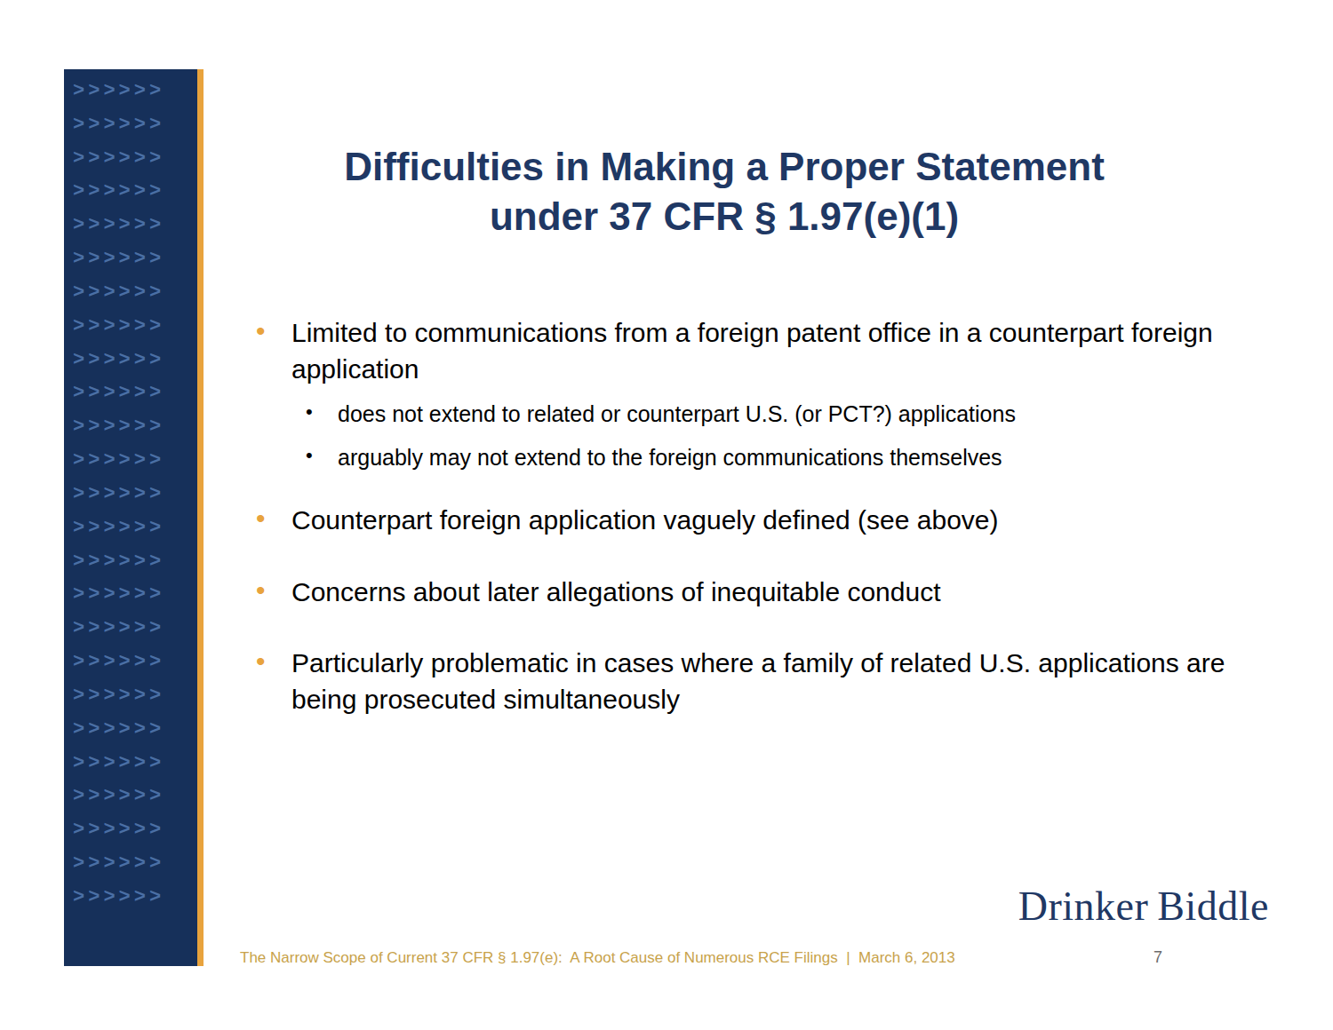>>>>>>
>>>>>>
>>>>>>
>>>>>>
>>>>>>
>>>>>>
>>>>>>
>>>>>>
>>>>>>
>>>>>>
>>>>>>
>>>>>>
>>>>>>
>>>>>>
>>>>>>
>>>>>>
>>>>>>
>>>>>>
>>>>>>
>>>>>>
>>>>>>
>>>>>>
>>>>>>
>>>>>>
>>>>>>
Difficulties in Making a Proper Statement
under 37 CFR § 1.97(e)(1)
Limited to communications from a foreign patent office in a counterpart foreign application
does not extend to related or counterpart U.S. (or PCT?) applications
arguably may not extend to the foreign communications themselves
Counterpart foreign application vaguely defined (see above)
Concerns about later allegations of inequitable conduct
Particularly problematic in cases where a family of related U.S. applications are being prosecuted simultaneously
Drinker Biddle
The Narrow Scope of Current 37 CFR § 1.97(e): A Root Cause of Numerous RCE Filings | March 6, 2013 7